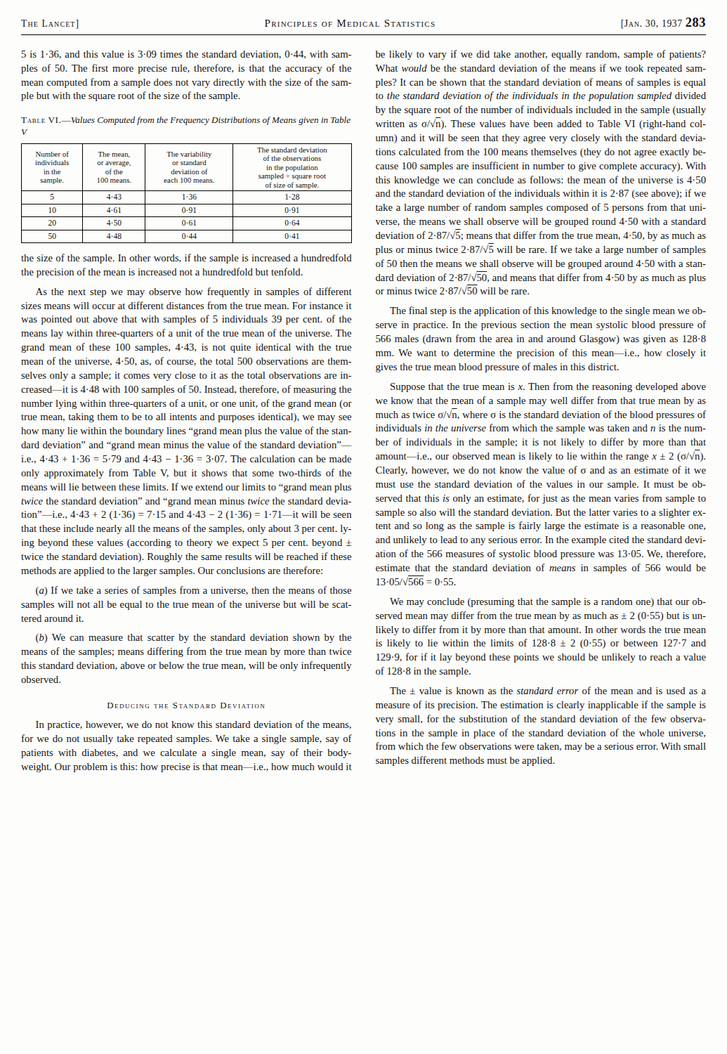The Lancet] Principles of Medical Statistics [Jan. 30, 1937 283
5 is 1·36, and this value is 3·09 times the standard deviation, 0·44, with samples of 50. The first more precise rule, therefore, is that the accuracy of the mean computed from a sample does not vary directly with the size of the sample but with the square root of the size of the sample.
Table VI.—Values Computed from the Frequency Distributions of Means given in Table V
| Number of individuals in the sample. | The mean, or average, of the 100 means. | The variability or standard deviation of each 100 means. | The standard deviation of the observations in the population sampled ÷ square root of size of sample. |
| --- | --- | --- | --- |
| 5 | 4·43 | 1·36 | 1·28 |
| 10 | 4·61 | 0·91 | 0·91 |
| 20 | 4·50 | 0·61 | 0·64 |
| 50 | 4·48 | 0·44 | 0·41 |
the size of the sample. In other words, if the sample is increased a hundredfold the precision of the mean is increased not a hundredfold but tenfold.
As the next step we may observe how frequently in samples of different sizes means will occur at different distances from the true mean. For instance it was pointed out above that with samples of 5 individuals 39 per cent. of the means lay within three-quarters of a unit of the true mean of the universe. The grand mean of these 100 samples, 4·43, is not quite identical with the true mean of the universe, 4·50, as, of course, the total 500 observations are themselves only a sample; it comes very close to it as the total observations are increased—it is 4·48 with 100 samples of 50. Instead, therefore, of measuring the number lying within three-quarters of a unit, or one unit, of the grand mean (or true mean, taking them to be to all intents and purposes identical), we may see how many lie within the boundary lines “grand mean plus the value of the standard deviation” and “grand mean minus the value of the standard deviation”—i.e., 4·43 + 1·36 = 5·79 and 4·43 − 1·36 = 3·07. The calculation can be made only approximately from Table V, but it shows that some two-thirds of the means will lie between these limits. If we extend our limits to “grand mean plus twice the standard deviation” and “grand mean minus twice the standard deviation”—i.e., 4·43 + 2 (1·36) = 7·15 and 4·43 − 2 (1·36) = 1·71—it will be seen that these include nearly all the means of the samples, only about 3 per cent. lying beyond these values (according to theory we expect 5 per cent. beyond ± twice the standard deviation). Roughly the same results will be reached if these methods are applied to the larger samples. Our conclusions are therefore:
(a) If we take a series of samples from a universe, then the means of those samples will not all be equal to the true mean of the universe but will be scattered around it.
(b) We can measure that scatter by the standard deviation shown by the means of the samples; means differing from the true mean by more than twice this standard deviation, above or below the true mean, will be only infrequently observed.
Deducing the Standard Deviation
In practice, however, we do not know this standard deviation of the means, for we do not usually take repeated samples. We take a single sample, say of patients with diabetes, and we calculate a single mean, say of their body-weight. Our problem is this: how precise is that mean—i.e., how much would it be likely to vary if we did take another, equally random, sample of patients? What would be the standard deviation of the means if we took repeated samples? It can be shown that the standard deviation of means of samples is equal to the standard deviation of the individuals in the population sampled divided by the square root of the number of individuals included in the sample (usually written as σ/√n). These values have been added to Table VI (right-hand column) and it will be seen that they agree very closely with the standard deviations calculated from the 100 means themselves (they do not agree exactly because 100 samples are insufficient in number to give complete accuracy). With this knowledge we can conclude as follows: the mean of the universe is 4·50 and the standard deviation of the individuals within it is 2·87 (see above); if we take a large number of random samples composed of 5 persons from that universe, the means we shall observe will be grouped round 4·50 with a standard deviation of 2·87/√5; means that differ from the true mean, 4·50, by as much as plus or minus twice 2·87/√5 will be rare. If we take a large number of samples of 50 then the means we shall observe will be grouped around 4·50 with a standard deviation of 2·87/√50, and means that differ from 4·50 by as much as plus or minus twice 2·87/√50 will be rare.
The final step is the application of this knowledge to the single mean we observe in practice. In the previous section the mean systolic blood pressure of 566 males (drawn from the area in and around Glasgow) was given as 128·8 mm. We want to determine the precision of this mean—i.e., how closely it gives the true mean blood pressure of males in this district.
Suppose that the true mean is x. Then from the reasoning developed above we know that the mean of a sample may well differ from that true mean by as much as twice σ/√n, where σ is the standard deviation of the blood pressures of individuals in the universe from which the sample was taken and n is the number of individuals in the sample; it is not likely to differ by more than that amount—i.e., our observed mean is likely to lie within the range x ± 2 (σ/√n). Clearly, however, we do not know the value of σ and as an estimate of it we must use the standard deviation of the values in our sample. It must be observed that this is only an estimate, for just as the mean varies from sample to sample so also will the standard deviation. But the latter varies to a slighter extent and so long as the sample is fairly large the estimate is a reasonable one, and unlikely to lead to any serious error. In the example cited the standard deviation of the 566 measures of systolic blood pressure was 13·05. We, therefore, estimate that the standard deviation of means in samples of 566 would be 13·05/√566 = 0·55.
We may conclude (presuming that the sample is a random one) that our observed mean may differ from the true mean by as much as ± 2 (0·55) but is unlikely to differ from it by more than that amount. In other words the true mean is likely to lie within the limits of 128·8 ± 2 (0·55) or between 127·7 and 129·9, for if it lay beyond these points we should be unlikely to reach a value of 128·8 in the sample.
The ± value is known as the standard error of the mean and is used as a measure of its precision. The estimation is clearly inapplicable if the sample is very small, for the substitution of the standard deviation of the few observations in the sample in place of the standard deviation of the whole universe, from which the few observations were taken, may be a serious error. With small samples different methods must be applied.